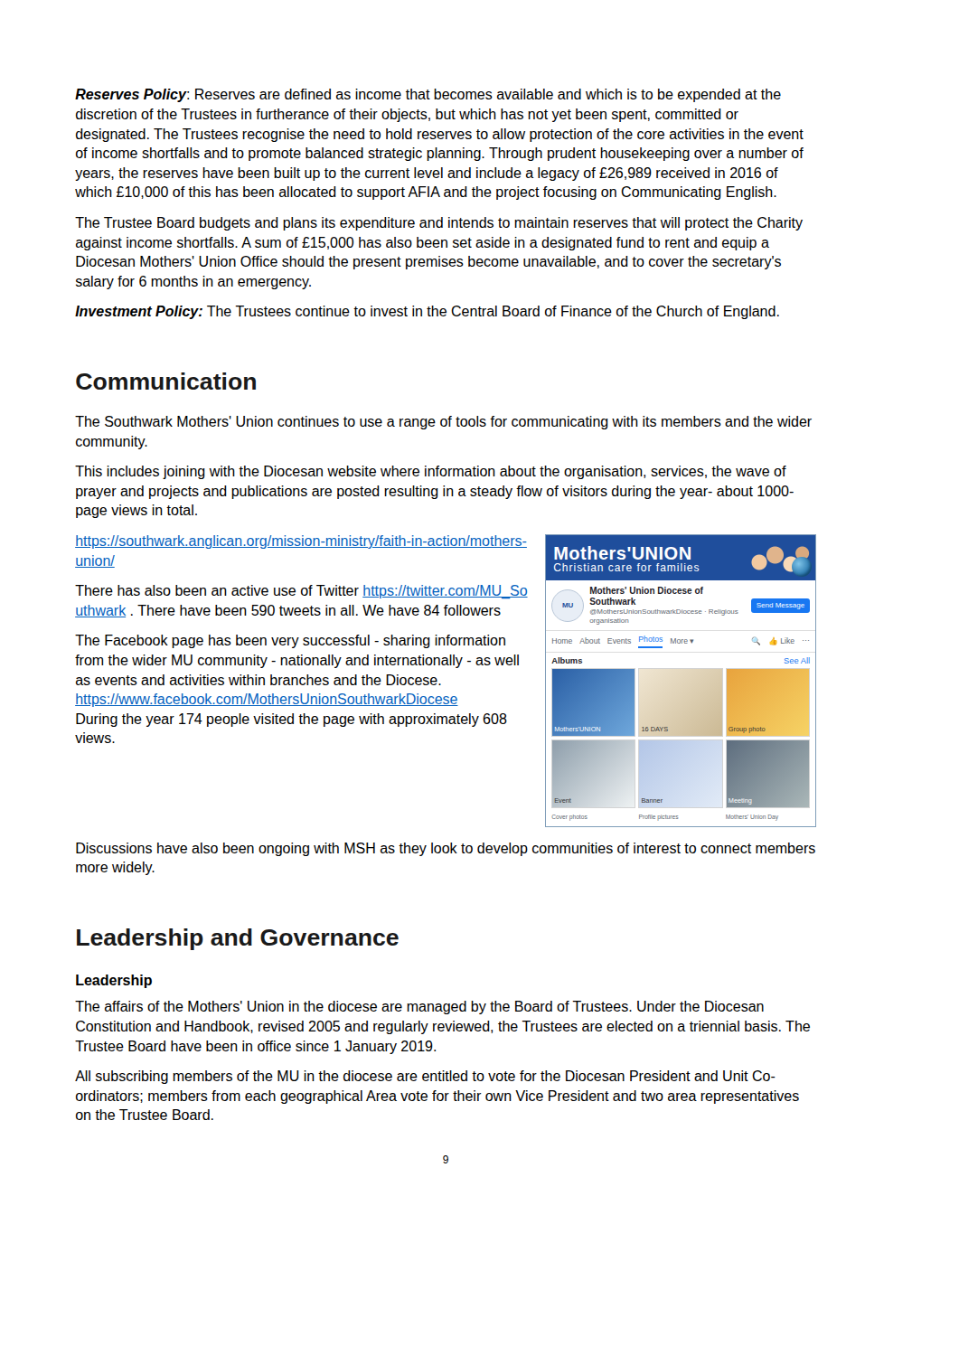Reserves Policy: Reserves are defined as income that becomes available and which is to be expended at the discretion of the Trustees in furtherance of their objects, but which has not yet been spent, committed or designated. The Trustees recognise the need to hold reserves to allow protection of the core activities in the event of income shortfalls and to promote balanced strategic planning. Through prudent housekeeping over a number of years, the reserves have been built up to the current level and include a legacy of £26,989 received in 2016 of which £10,000 of this has been allocated to support AFIA and the project focusing on Communicating English.
The Trustee Board budgets and plans its expenditure and intends to maintain reserves that will protect the Charity against income shortfalls. A sum of £15,000 has also been set aside in a designated fund to rent and equip a Diocesan Mothers' Union Office should the present premises become unavailable, and to cover the secretary's salary for 6 months in an emergency.
Investment Policy: The Trustees continue to invest in the Central Board of Finance of the Church of England.
Communication
The Southwark Mothers' Union continues to use a range of tools for communicating with its members and the wider community.
This includes joining with the Diocesan website where information about the organisation, services, the wave of prayer and projects and publications are posted resulting in a steady flow of visitors during the year- about 1000-page views in total.
Mothers'UNIONChristian care for families
Mothers' Union Diocese of Southwark
@MothersUnionSouthwarkDiocese · Religious organisation
Send Message
Home About Events Photos More ▾ 🔍 👍 Like ⋯
Albums See All
Mothers'UNION
16 DAYS
Group photo
Event
Banner
Meeting
Cover photos Profile pictures Mothers' Union Day
https://southwark.anglican.org/mission-ministry/faith-in-action/mothers-union/
There has also been an active use of Twitter https://twitter.com/MU_Southwark . There have been 590 tweets in all. We have 84 followers
The Facebook page has been very successful - sharing information from the wider MU community - nationally and internationally - as well as events and activities within branches and the Diocese.
https://www.facebook.com/MothersUnionSouthwarkDiocese
During the year 174 people visited the page with approximately 608 views.
Discussions have also been ongoing with MSH as they look to develop communities of interest to connect members more widely.
Leadership and Governance
Leadership
The affairs of the Mothers' Union in the diocese are managed by the Board of Trustees. Under the Diocesan Constitution and Handbook, revised 2005 and regularly reviewed, the Trustees are elected on a triennial basis. The Trustee Board have been in office since 1 January 2019.
All subscribing members of the MU in the diocese are entitled to vote for the Diocesan President and Unit Co-ordinators; members from each geographical Area vote for their own Vice President and two area representatives on the Trustee Board.
9